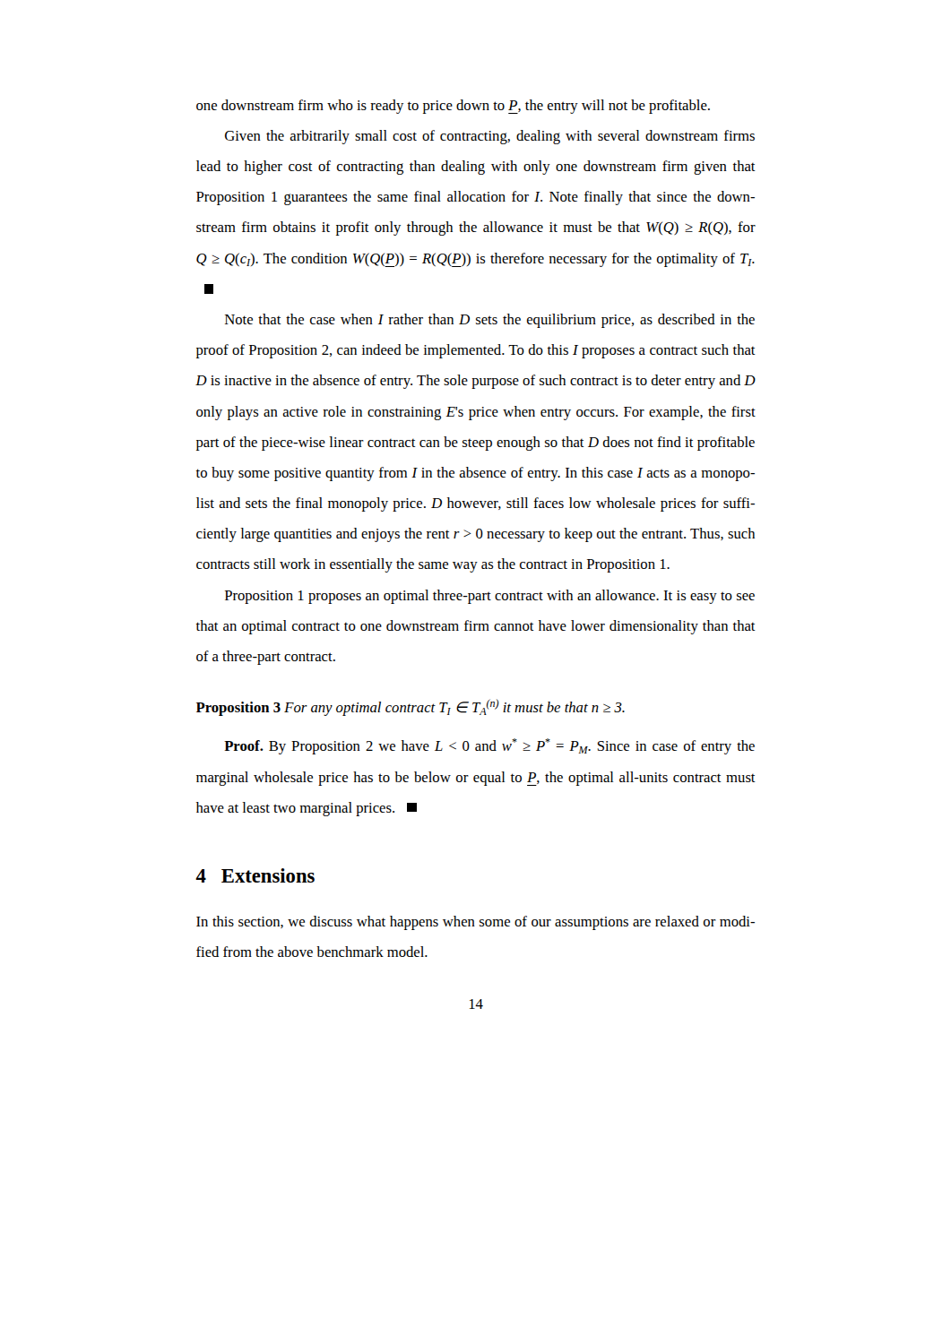one downstream firm who is ready to price down to P, the entry will not be profitable.
Given the arbitrarily small cost of contracting, dealing with several downstream firms lead to higher cost of contracting than dealing with only one downstream firm given that Proposition 1 guarantees the same final allocation for I. Note finally that since the downstream firm obtains it profit only through the allowance it must be that W(Q) ≥ R(Q), for Q ≥ Q(cI). The condition W(Q(P)) = R(Q(P)) is therefore necessary for the optimality of TI.
Note that the case when I rather than D sets the equilibrium price, as described in the proof of Proposition 2, can indeed be implemented. To do this I proposes a contract such that D is inactive in the absence of entry. The sole purpose of such contract is to deter entry and D only plays an active role in constraining E's price when entry occurs. For example, the first part of the piece-wise linear contract can be steep enough so that D does not find it profitable to buy some positive quantity from I in the absence of entry. In this case I acts as a monopolist and sets the final monopoly price. D however, still faces low wholesale prices for sufficiently large quantities and enjoys the rent r > 0 necessary to keep out the entrant. Thus, such contracts still work in essentially the same way as the contract in Proposition 1.
Proposition 1 proposes an optimal three-part contract with an allowance. It is easy to see that an optimal contract to one downstream firm cannot have lower dimensionality than that of a three-part contract.
Proposition 3 For any optimal contract TI ∈ TA(n) it must be that n ≥ 3.
Proof. By Proposition 2 we have L < 0 and w* ≥ P* = PM. Since in case of entry the marginal wholesale price has to be below or equal to P, the optimal all-units contract must have at least two marginal prices.
4 Extensions
In this section, we discuss what happens when some of our assumptions are relaxed or modified from the above benchmark model.
14